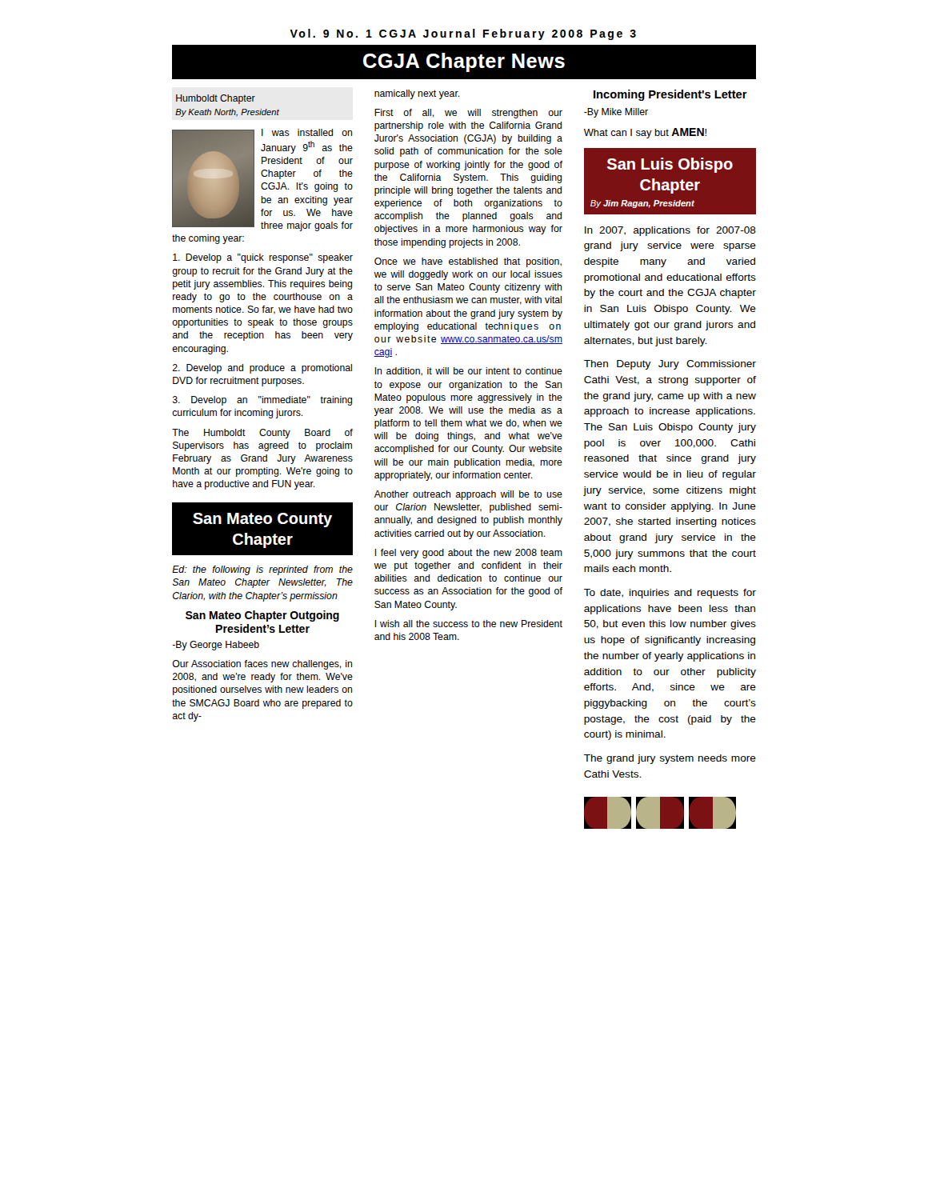Vol. 9 No. 1 CGJA Journal February 2008 Page 3
CGJA Chapter News
Humboldt Chapter
By Keath North, President
I was installed on January 9th as the President of our Chapter of the CGJA. It's going to be an exciting year for us. We have three major goals for the coming year:
1. Develop a "quick response" speaker group to recruit for the Grand Jury at the petit jury assemblies. This requires being ready to go to the courthouse on a moments notice. So far, we have had two opportunities to speak to those groups and the reception has been very encouraging.
2. Develop and produce a promotional DVD for recruitment purposes.
3. Develop an "immediate" training curriculum for incoming jurors.
The Humboldt County Board of Supervisors has agreed to proclaim February as Grand Jury Awareness Month at our prompting. We're going to have a productive and FUN year.
San Mateo County Chapter
Ed: the following is reprinted from the San Mateo Chapter Newsletter, The Clarion, with the Chapter’s permission
San Mateo Chapter Outgoing President’s Letter
-By George Habeeb
Our Association faces new challenges, in 2008, and we're ready for them. We've positioned ourselves with new leaders on the SMCAGJ Board who are prepared to act dy-
namically next year.
First of all, we will strengthen our partnership role with the California Grand Juror's Association (CGJA) by building a solid path of communication for the sole purpose of working jointly for the good of the California System. This guiding principle will bring together the talents and experience of both organizations to accomplish the planned goals and objectives in a more harmonious way for those impending projects in 2008.
Once we have established that position, we will doggedly work on our local issues to serve San Mateo County citizenry with all the enthusiasm we can muster, with vital information about the grand jury system by employing educational techniques on our website www.co.sanmateo.ca.us/smcagi .
In addition, it will be our intent to continue to expose our organization to the San Mateo populous more aggressively in the year 2008. We will use the media as a platform to tell them what we do, when we will be doing things, and what we've accomplished for our County. Our website will be our main publication media, more appropriately, our information center.
Another outreach approach will be to use our Clarion Newsletter, published semi-annually, and designed to publish monthly activities carried out by our Association.
I feel very good about the new 2008 team we put together and confident in their abilities and dedication to continue our success as an Association for the good of San Mateo County.
I wish all the success to the new President and his 2008 Team.
Incoming President's Letter
-By Mike Miller
What can I say but AMEN!
San Luis Obispo Chapter
By Jim Ragan, President
In 2007, applications for 2007-08 grand jury service were sparse despite many and varied promotional and educational efforts by the court and the CGJA chapter in San Luis Obispo County. We ultimately got our grand jurors and alternates, but just barely.
Then Deputy Jury Commissioner Cathi Vest, a strong supporter of the grand jury, came up with a new approach to increase applications. The San Luis Obispo County jury pool is over 100,000. Cathi reasoned that since grand jury service would be in lieu of regular jury service, some citizens might want to consider applying. In June 2007, she started inserting notices about grand jury service in the 5,000 jury summons that the court mails each month.
To date, inquiries and requests for applications have been less than 50, but even this low number gives us hope of significantly increasing the number of yearly applications in addition to our other publicity efforts. And, since we are piggybacking on the court’s postage, the cost (paid by the court) is minimal.
The grand jury system needs more Cathi Vests.